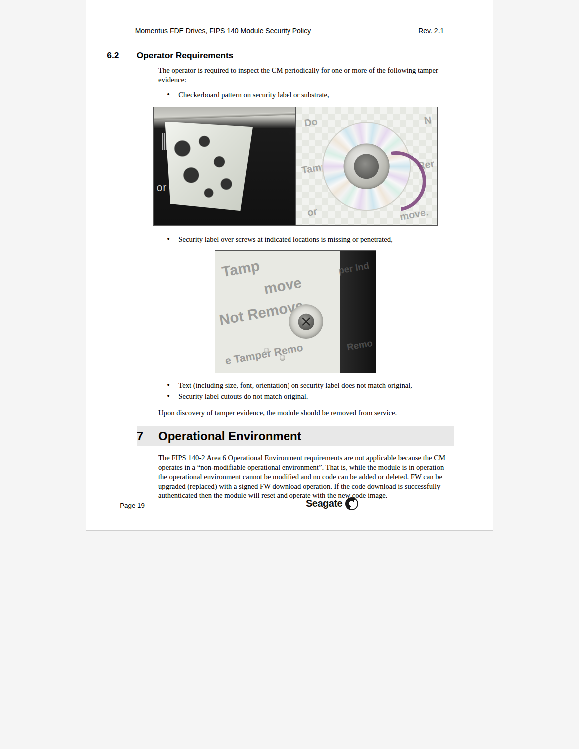Momentus FDE Drives, FIPS 140 Module Security Policy Rev. 2.1
6.2 Operator Requirements
The operator is required to inspect the CM periodically for one or more of the following tamper evidence:
Checkerboard pattern on security label or substrate,
or
Do
N
Tamper
Rer
or
move.
Security label over screws at indicated locations is missing or penetrated,
Tamp
move
Not Remove
e Tamper Remo
per Ind
Remo
Text (including size, font, orientation) on security label does not match original,
Security label cutouts do not match original.
Upon discovery of tamper evidence, the module should be removed from service.
7 Operational Environment
The FIPS 140-2 Area 6 Operational Environment requirements are not applicable because the CM operates in a “non-modifiable operational environment”. That is, while the module is in operation the operational environment cannot be modified and no code can be added or deleted. FW can be upgraded (replaced) with a signed FW download operation. If the code download is successfully authenticated then the module will reset and operate with the new code image.
Page 19
Seagate